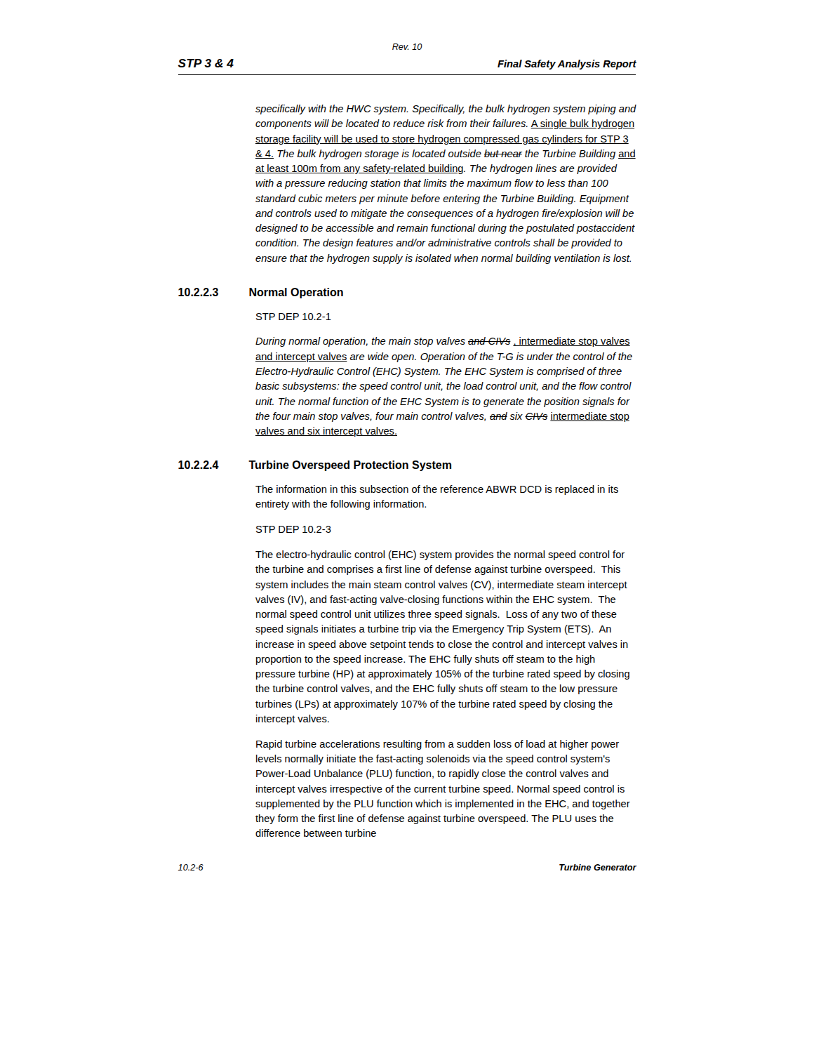Rev. 10
STP 3 & 4
Final Safety Analysis Report
specifically with the HWC system. Specifically, the bulk hydrogen system piping and components will be located to reduce risk from their failures. A single bulk hydrogen storage facility will be used to store hydrogen compressed gas cylinders for STP 3 & 4. The bulk hydrogen storage is located outside but near the Turbine Building and at least 100m from any safety-related building. The hydrogen lines are provided with a pressure reducing station that limits the maximum flow to less than 100 standard cubic meters per minute before entering the Turbine Building. Equipment and controls used to mitigate the consequences of a hydrogen fire/explosion will be designed to be accessible and remain functional during the postulated postaccident condition. The design features and/or administrative controls shall be provided to ensure that the hydrogen supply is isolated when normal building ventilation is lost.
10.2.2.3 Normal Operation
STP DEP 10.2-1
During normal operation, the main stop valves and CIVs , intermediate stop valves and intercept valves are wide open. Operation of the T-G is under the control of the Electro-Hydraulic Control (EHC) System. The EHC System is comprised of three basic subsystems: the speed control unit, the load control unit, and the flow control unit. The normal function of the EHC System is to generate the position signals for the four main stop valves, four main control valves, and six CIVs intermediate stop valves and six intercept valves.
10.2.2.4 Turbine Overspeed Protection System
The information in this subsection of the reference ABWR DCD is replaced in its entirety with the following information.
STP DEP 10.2-3
The electro-hydraulic control (EHC) system provides the normal speed control for the turbine and comprises a first line of defense against turbine overspeed. This system includes the main steam control valves (CV), intermediate steam intercept valves (IV), and fast-acting valve-closing functions within the EHC system. The normal speed control unit utilizes three speed signals. Loss of any two of these speed signals initiates a turbine trip via the Emergency Trip System (ETS). An increase in speed above setpoint tends to close the control and intercept valves in proportion to the speed increase. The EHC fully shuts off steam to the high pressure turbine (HP) at approximately 105% of the turbine rated speed by closing the turbine control valves, and the EHC fully shuts off steam to the low pressure turbines (LPs) at approximately 107% of the turbine rated speed by closing the intercept valves.
Rapid turbine accelerations resulting from a sudden loss of load at higher power levels normally initiate the fast-acting solenoids via the speed control system's Power-Load Unbalance (PLU) function, to rapidly close the control valves and intercept valves irrespective of the current turbine speed. Normal speed control is supplemented by the PLU function which is implemented in the EHC, and together they form the first line of defense against turbine overspeed. The PLU uses the difference between turbine
10.2-6
Turbine Generator